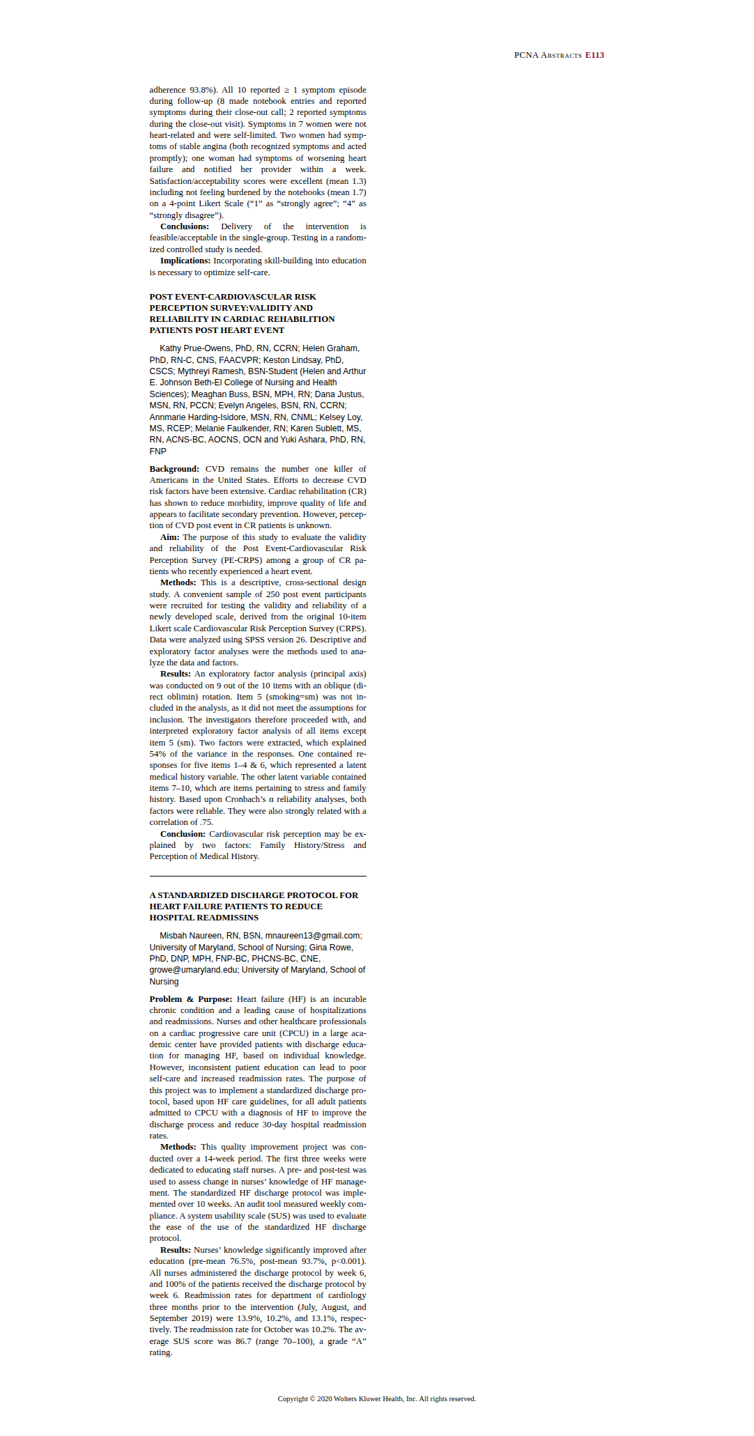PCNA Abstracts E113
adherence 93.8%). All 10 reported ≥ 1 symptom episode during follow-up (8 made notebook entries and reported symptoms during their close-out call; 2 reported symptoms during the close-out visit). Symptoms in 7 women were not heart-related and were self-limited. Two women had symptoms of stable angina (both recognized symptoms and acted promptly); one woman had symptoms of worsening heart failure and notified her provider within a week. Satisfaction/acceptability scores were excellent (mean 1.3) including not feeling burdened by the notebooks (mean 1.7) on a 4-point Likert Scale (“1” as “strongly agree”; “4” as “strongly disagree”).
Conclusions: Delivery of the intervention is feasible/acceptable in the single-group. Testing in a randomized controlled study is needed.
Implications: Incorporating skill-building into education is necessary to optimize self-care.
Post Event-Cardiovascular Risk Perception Survey:Validity and Reliability in Cardiac Rehabilition Patients Post Heart Event
Kathy Prue-Owens, PhD, RN, CCRN; Helen Graham, PhD, RN-C, CNS, FAACVPR; Keston Lindsay, PhD, CSCS; Mythreyi Ramesh, BSN-Student (Helen and Arthur E. Johnson Beth-El College of Nursing and Health Sciences); Meaghan Buss, BSN, MPH, RN; Dana Justus, MSN, RN, PCCN; Evelyn Angeles, BSN, RN, CCRN; Annmarie Harding-Isidore, MSN, RN, CNML; Kelsey Loy, MS, RCEP; Melanie Faulkender, RN; Karen Sublett, MS, RN, ACNS-BC, AOCNS, OCN and Yuki Ashara, PhD, RN, FNP
Background: CVD remains the number one killer of Americans in the United States. Efforts to decrease CVD risk factors have been extensive. Cardiac rehabilitation (CR) has shown to reduce morbidity, improve quality of life and appears to facilitate secondary prevention. However, perception of CVD post event in CR patients is unknown.
Aim: The purpose of this study to evaluate the validity and reliability of the Post Event-Cardiovascular Risk Perception Survey (PE-CRPS) among a group of CR patients who recently experienced a heart event.
Methods: This is a descriptive, cross-sectional design study. A convenient sample of 250 post event participants were recruited for testing the validity and reliability of a newly developed scale, derived from the original 10-item Likert scale Cardiovascular Risk Perception Survey (CRPS). Data were analyzed using SPSS version 26. Descriptive and exploratory factor analyses were the methods used to analyze the data and factors.
Results: An exploratory factor analysis (principal axis) was conducted on 9 out of the 10 items with an oblique (direct oblimin) rotation. Item 5 (smoking=sm) was not included in the analysis, as it did not meet the assumptions for inclusion. The investigators therefore proceeded with, and interpreted exploratory factor analysis of all items except item 5 (sm). Two factors were extracted, which explained 54% of the variance in the responses. One contained responses for five items 1–4 & 6, which represented a latent medical history variable. The other latent variable contained items 7–10, which are items pertaining to stress and family history. Based upon Cronbach’s α reliability analyses, both factors were reliable. They were also strongly related with a correlation of .75.
Conclusion: Cardiovascular risk perception may be explained by two factors: Family History/Stress and Perception of Medical History.
A Standardized Discharge Protocol for Heart Failure Patients to Reduce Hospital Readmissins
Misbah Naureen, RN, BSN, mnaureen13@gmail.com; University of Maryland, School of Nursing; Gina Rowe, PhD, DNP, MPH, FNP-BC, PHCNS-BC, CNE, growe@umaryland.edu; University of Maryland, School of Nursing
Problem & Purpose: Heart failure (HF) is an incurable chronic condition and a leading cause of hospitalizations and readmissions. Nurses and other healthcare professionals on a cardiac progressive care unit (CPCU) in a large academic center have provided patients with discharge education for managing HF, based on individual knowledge. However, inconsistent patient education can lead to poor self-care and increased readmission rates. The purpose of this project was to implement a standardized discharge protocol, based upon HF care guidelines, for all adult patients admitted to CPCU with a diagnosis of HF to improve the discharge process and reduce 30-day hospital readmission rates.
Methods: This quality improvement project was conducted over a 14-week period. The first three weeks were dedicated to educating staff nurses. A pre- and post-test was used to assess change in nurses’ knowledge of HF management. The standardized HF discharge protocol was implemented over 10 weeks. An audit tool measured weekly compliance. A system usability scale (SUS) was used to evaluate the ease of the use of the standardized HF discharge protocol.
Results: Nurses’ knowledge significantly improved after education (pre-mean 76.5%, post-mean 93.7%, p<0.001). All nurses administered the discharge protocol by week 6, and 100% of the patients received the discharge protocol by week 6. Readmission rates for department of cardiology three months prior to the intervention (July, August, and September 2019) were 13.9%, 10.2%, and 13.1%, respectively. The readmission rate for October was 10.2%. The average SUS score was 86.7 (range 70–100), a grade “A” rating.
Copyright © 2020 Wolters Kluwer Health, Inc. All rights reserved.